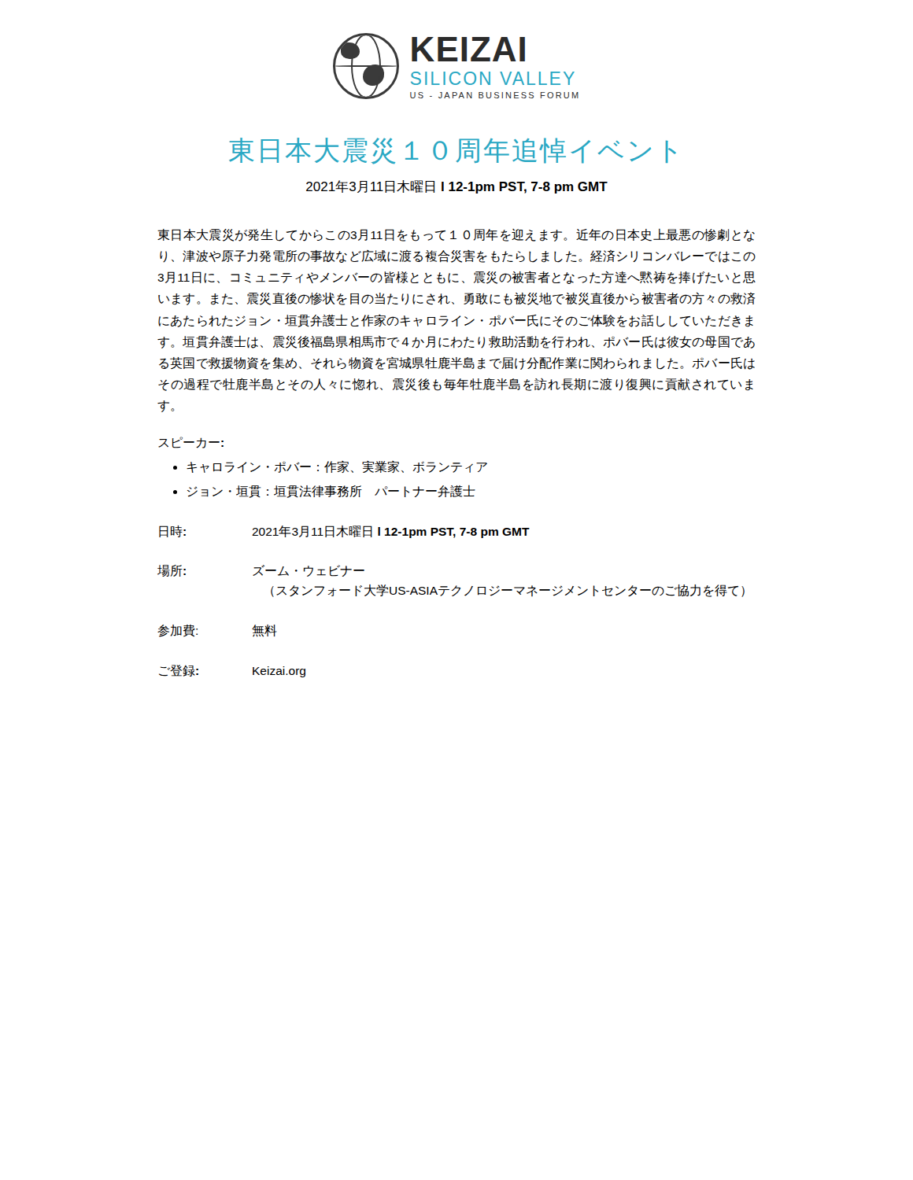KEIZAI
SILICON VALLEY
US - JAPAN BUSINESS FORUM
東日本大震災１０周年追悼イベント
2021年3月11日木曜日 l 12-1pm PST, 7-8 pm GMT
東日本大震災が発生してからこの3月11日をもって１０周年を迎えます。近年の日本史上最悪の惨劇となり、津波や原子力発電所の事故など広域に渡る複合災害をもたらしました。経済シリコンバレーではこの3月11日に、コミュニティやメンバーの皆様とともに、震災の被害者となった方達へ黙祷を捧げたいと思います。また、震災直後の惨状を目の当たりにされ、勇敢にも被災地で被災直後から被害者の方々の救済にあたられたジョン・垣貫弁護士と作家のキャロライン・ポバー氏にそのご体験をお話ししていただきます。垣貫弁護士は、震災後福島県相馬市で４か月にわたり救助活動を行われ、ポバー氏は彼女の母国である英国で救援物資を集め、それら物資を宮城県牡鹿半島まで届け分配作業に関わられました。ポバー氏はその過程で牡鹿半島とその人々に惚れ、震災後も毎年牡鹿半島を訪れ長期に渡り復興に貢献されています。
スピーカー:
キャロライン・ポバー：作家、実業家、ボランティア
ジョン・垣貫：垣貫法律事務所　パートナー弁護士
| 日時 : | 2021年3月11日木曜日 l 12-1pm PST, 7-8 pm GMT |
| 場所 : | ズーム・ウェビナー （スタンフォード大学US-ASIAテクノロジーマネージメントセンターのご協力を得て） |
| 参加費: | 無料 |
| ご登録 : | Keizai.org |